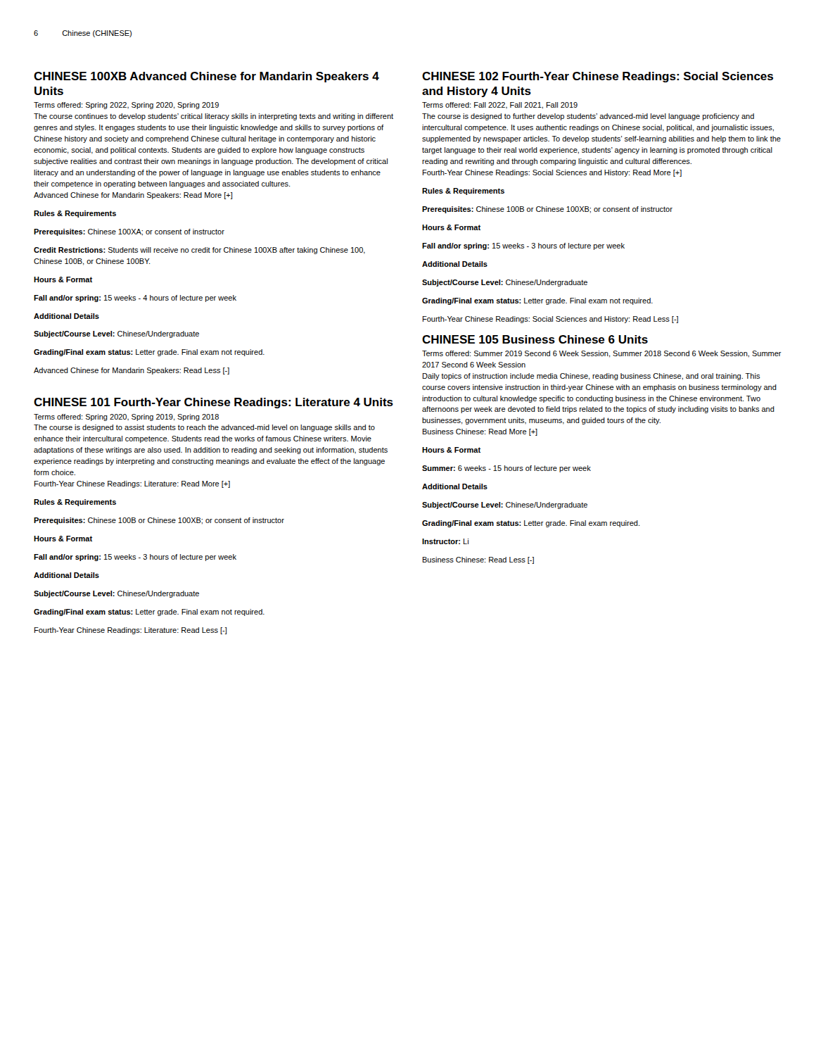6 Chinese (CHINESE)
CHINESE 100XB Advanced Chinese for Mandarin Speakers 4 Units
Terms offered: Spring 2022, Spring 2020, Spring 2019
The course continues to develop students’ critical literacy skills in interpreting texts and writing in different genres and styles. It engages students to use their linguistic knowledge and skills to survey portions of Chinese history and society and comprehend Chinese cultural heritage in contemporary and historic economic, social, and political contexts. Students are guided to explore how language constructs subjective realities and contrast their own meanings in language production. The development of critical literacy and an understanding of the power of language in language use enables students to enhance their competence in operating between languages and associated cultures.
Advanced Chinese for Mandarin Speakers: Read More [+]
Rules & Requirements
Prerequisites: Chinese 100XA; or consent of instructor
Credit Restrictions: Students will receive no credit for Chinese 100XB after taking Chinese 100, Chinese 100B, or Chinese 100BY.
Hours & Format
Fall and/or spring: 15 weeks - 4 hours of lecture per week
Additional Details
Subject/Course Level: Chinese/Undergraduate
Grading/Final exam status: Letter grade. Final exam not required.
Advanced Chinese for Mandarin Speakers: Read Less [-]
CHINESE 101 Fourth-Year Chinese Readings: Literature 4 Units
Terms offered: Spring 2020, Spring 2019, Spring 2018
The course is designed to assist students to reach the advanced-mid level on language skills and to enhance their intercultural competence. Students read the works of famous Chinese writers. Movie adaptations of these writings are also used. In addition to reading and seeking out information, students experience readings by interpreting and constructing meanings and evaluate the effect of the language form choice.
Fourth-Year Chinese Readings: Literature: Read More [+]
Rules & Requirements
Prerequisites: Chinese 100B or Chinese 100XB; or consent of instructor
Hours & Format
Fall and/or spring: 15 weeks - 3 hours of lecture per week
Additional Details
Subject/Course Level: Chinese/Undergraduate
Grading/Final exam status: Letter grade. Final exam not required.
Fourth-Year Chinese Readings: Literature: Read Less [-]
CHINESE 102 Fourth-Year Chinese Readings: Social Sciences and History 4 Units
Terms offered: Fall 2022, Fall 2021, Fall 2019
The course is designed to further develop students’ advanced-mid level language proficiency and intercultural competence. It uses authentic readings on Chinese social, political, and journalistic issues, supplemented by newspaper articles. To develop students’ self-learning abilities and help them to link the target language to their real world experience, students’ agency in learning is promoted through critical reading and rewriting and through comparing linguistic and cultural differences.
Fourth-Year Chinese Readings: Social Sciences and History: Read More [+]
Rules & Requirements
Prerequisites: Chinese 100B or Chinese 100XB; or consent of instructor
Hours & Format
Fall and/or spring: 15 weeks - 3 hours of lecture per week
Additional Details
Subject/Course Level: Chinese/Undergraduate
Grading/Final exam status: Letter grade. Final exam not required.
Fourth-Year Chinese Readings: Social Sciences and History: Read Less [-]
CHINESE 105 Business Chinese 6 Units
Terms offered: Summer 2019 Second 6 Week Session, Summer 2018 Second 6 Week Session, Summer 2017 Second 6 Week Session
Daily topics of instruction include media Chinese, reading business Chinese, and oral training. This course covers intensive instruction in third-year Chinese with an emphasis on business terminology and introduction to cultural knowledge specific to conducting business in the Chinese environment. Two afternoons per week are devoted to field trips related to the topics of study including visits to banks and businesses, government units, museums, and guided tours of the city.
Business Chinese: Read More [+]
Hours & Format
Summer: 6 weeks - 15 hours of lecture per week
Additional Details
Subject/Course Level: Chinese/Undergraduate
Grading/Final exam status: Letter grade. Final exam required.
Instructor: Li
Business Chinese: Read Less [-]